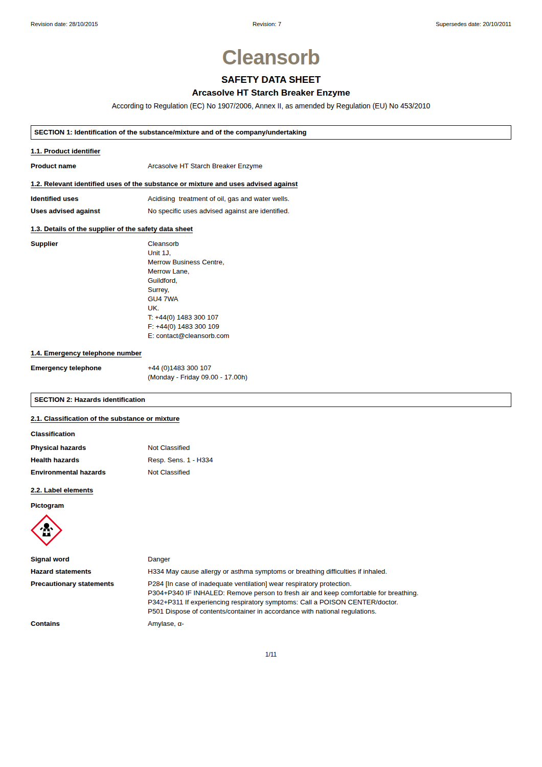Revision date: 28/10/2015 Revision: 7 Supersedes date: 20/10/2011
Cleansorb
SAFETY DATA SHEET
Arcasolve HT Starch Breaker Enzyme
According to Regulation (EC) No 1907/2006, Annex II, as amended by Regulation (EU) No 453/2010
SECTION 1: Identification of the substance/mixture and of the company/undertaking
1.1. Product identifier
| Product name | Arcasolve HT Starch Breaker Enzyme |
1.2. Relevant identified uses of the substance or mixture and uses advised against
| Identified uses | Acidising treatment of oil, gas and water wells. |
| Uses advised against | No specific uses advised against are identified. |
1.3. Details of the supplier of the safety data sheet
| Supplier | Cleansorb Unit 1J, Merrow Business Centre, Merrow Lane, Guildford, Surrey, GU4 7WA UK. T: +44(0) 1483 300 107 F: +44(0) 1483 300 109 E: contact@cleansorb.com |
1.4. Emergency telephone number
| Emergency telephone | +44 (0)1483 300 107 (Monday - Friday 09.00 - 17.00h) |
SECTION 2: Hazards identification
2.1. Classification of the substance or mixture
Classification
| Physical hazards | Not Classified |
| Health hazards | Resp. Sens. 1 - H334 |
| Environmental hazards | Not Classified |
2.2. Label elements
Pictogram
| Signal word | Danger |
| Hazard statements | H334 May cause allergy or asthma symptoms or breathing difficulties if inhaled. |
| Precautionary statements | P284 [In case of inadequate ventilation] wear respiratory protection. P304+P340 IF INHALED: Remove person to fresh air and keep comfortable for breathing. P342+P311 If experiencing respiratory symptoms: Call a POISON CENTER/doctor. P501 Dispose of contents/container in accordance with national regulations. |
| Contains | Amylase, α- |
1/11